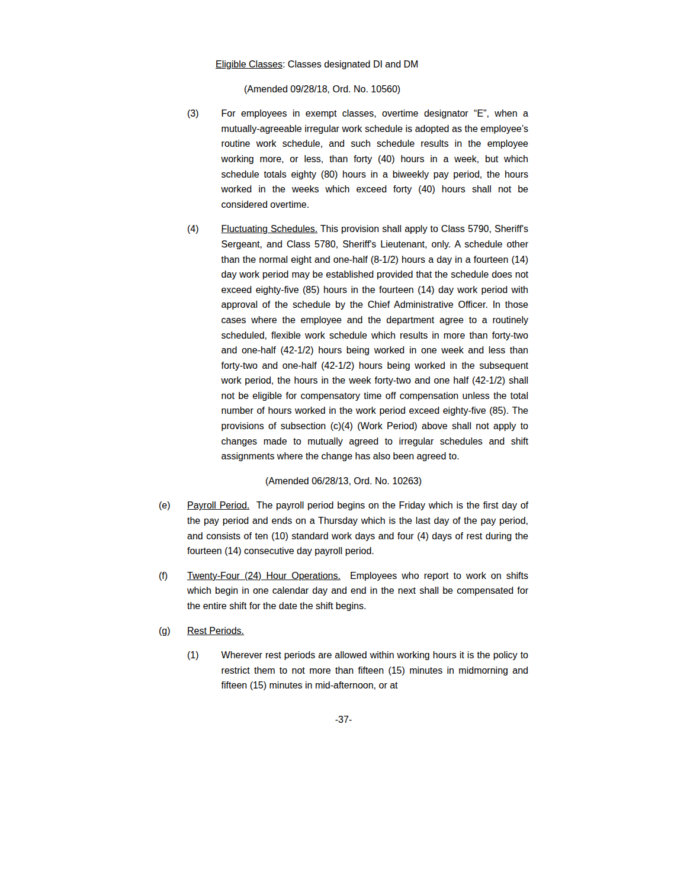Eligible Classes: Classes designated DI and DM
(Amended 09/28/18, Ord. No. 10560)
(3)
For employees in exempt classes, overtime designator “E”, when a mutually-agreeable irregular work schedule is adopted as the employee’s routine work schedule, and such schedule results in the employee working more, or less, than forty (40) hours in a week, but which schedule totals eighty (80) hours in a biweekly pay period, the hours worked in the weeks which exceed forty (40) hours shall not be considered overtime.
(4)
Fluctuating Schedules. This provision shall apply to Class 5790, Sheriff's Sergeant, and Class 5780, Sheriff's Lieutenant, only. A schedule other than the normal eight and one-half (8-1/2) hours a day in a fourteen (14) day work period may be established provided that the schedule does not exceed eighty-five (85) hours in the fourteen (14) day work period with approval of the schedule by the Chief Administrative Officer. In those cases where the employee and the department agree to a routinely scheduled, flexible work schedule which results in more than forty-two and one-half (42-1/2) hours being worked in one week and less than forty-two and one-half (42-1/2) hours being worked in the subsequent work period, the hours in the week forty-two and one half (42-1/2) shall not be eligible for compensatory time off compensation unless the total number of hours worked in the work period exceed eighty-five (85). The provisions of subsection (c)(4) (Work Period) above shall not apply to changes made to mutually agreed to irregular schedules and shift assignments where the change has also been agreed to.
(Amended 06/28/13, Ord. No. 10263)
(e)
Payroll Period. The payroll period begins on the Friday which is the first day of the pay period and ends on a Thursday which is the last day of the pay period, and consists of ten (10) standard work days and four (4) days of rest during the fourteen (14) consecutive day payroll period.
(f)
Twenty-Four (24) Hour Operations. Employees who report to work on shifts which begin in one calendar day and end in the next shall be compensated for the entire shift for the date the shift begins.
(g)
Rest Periods.
(1)
Wherever rest periods are allowed within working hours it is the policy to restrict them to not more than fifteen (15) minutes in midmorning and fifteen (15) minutes in mid-afternoon, or at
-37-